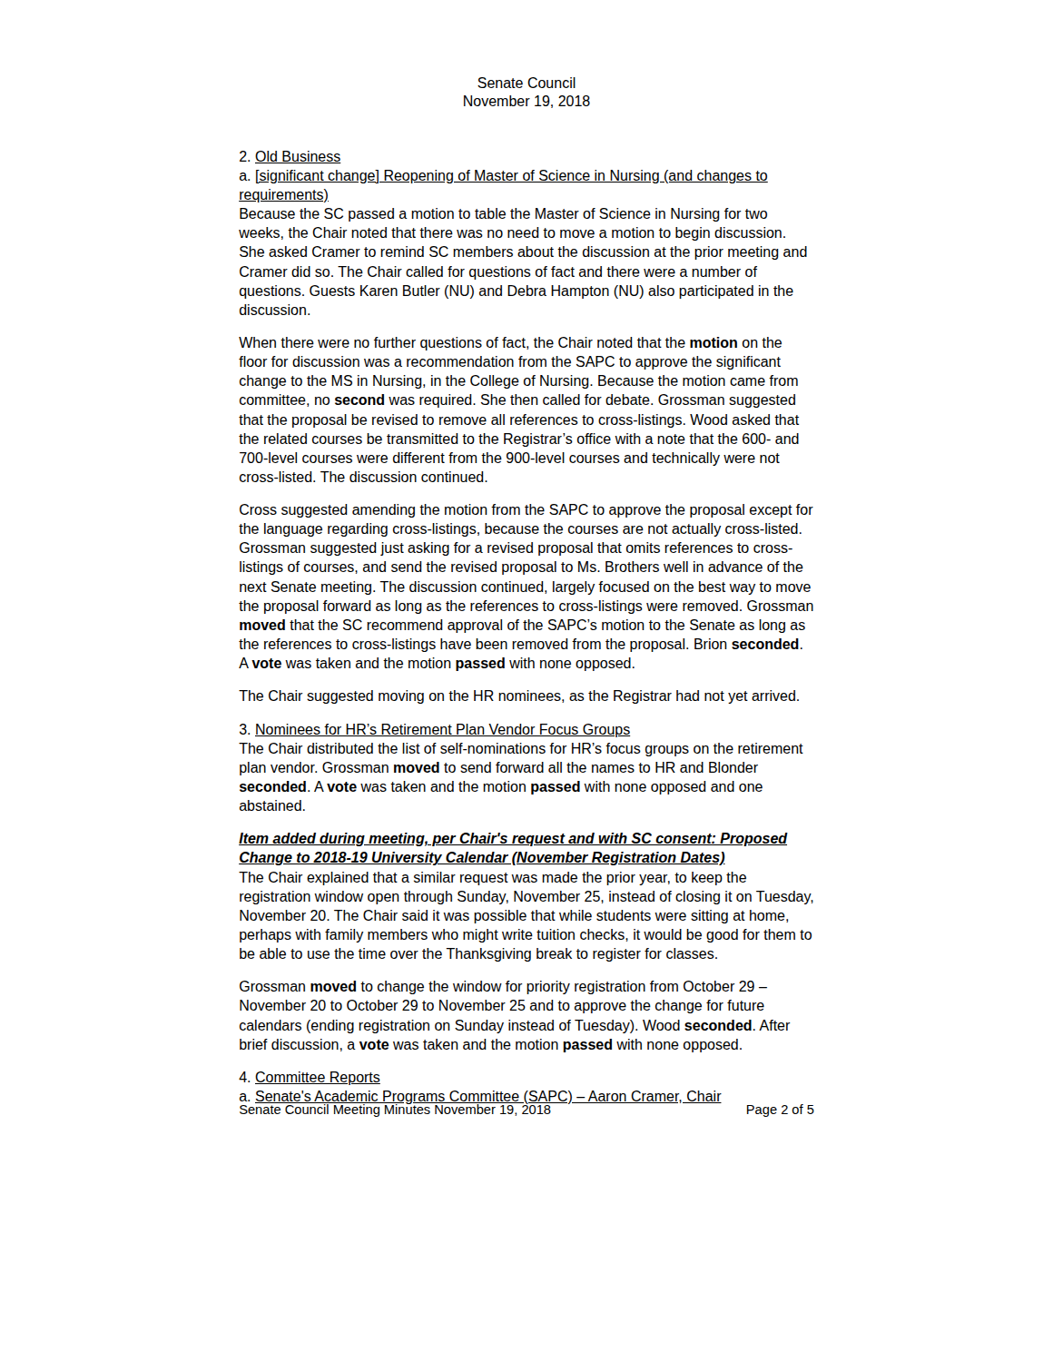Senate Council
November 19, 2018
2. Old Business
a. [significant change] Reopening of Master of Science in Nursing (and changes to requirements)
Because the SC passed a motion to table the Master of Science in Nursing for two weeks, the Chair noted that there was no need to move a motion to begin discussion. She asked Cramer to remind SC members about the discussion at the prior meeting and Cramer did so. The Chair called for questions of fact and there were a number of questions. Guests Karen Butler (NU) and Debra Hampton (NU) also participated in the discussion.
When there were no further questions of fact, the Chair noted that the motion on the floor for discussion was a recommendation from the SAPC to approve the significant change to the MS in Nursing, in the College of Nursing. Because the motion came from committee, no second was required. She then called for debate. Grossman suggested that the proposal be revised to remove all references to cross-listings. Wood asked that the related courses be transmitted to the Registrar’s office with a note that the 600- and 700-level courses were different from the 900-level courses and technically were not cross-listed. The discussion continued.
Cross suggested amending the motion from the SAPC to approve the proposal except for the language regarding cross-listings, because the courses are not actually cross-listed. Grossman suggested just asking for a revised proposal that omits references to cross-listings of courses, and send the revised proposal to Ms. Brothers well in advance of the next Senate meeting. The discussion continued, largely focused on the best way to move the proposal forward as long as the references to cross-listings were removed. Grossman moved that the SC recommend approval of the SAPC’s motion to the Senate as long as the references to cross-listings have been removed from the proposal. Brion seconded. A vote was taken and the motion passed with none opposed.
The Chair suggested moving on the HR nominees, as the Registrar had not yet arrived.
3. Nominees for HR’s Retirement Plan Vendor Focus Groups
The Chair distributed the list of self-nominations for HR’s focus groups on the retirement plan vendor. Grossman moved to send forward all the names to HR and Blonder seconded. A vote was taken and the motion passed with none opposed and one abstained.
Item added during meeting, per Chair's request and with SC consent: Proposed Change to 2018-19 University Calendar (November Registration Dates)
The Chair explained that a similar request was made the prior year, to keep the registration window open through Sunday, November 25, instead of closing it on Tuesday, November 20. The Chair said it was possible that while students were sitting at home, perhaps with family members who might write tuition checks, it would be good for them to be able to use the time over the Thanksgiving break to register for classes.
Grossman moved to change the window for priority registration from October 29 – November 20 to October 29 to November 25 and to approve the change for future calendars (ending registration on Sunday instead of Tuesday). Wood seconded. After brief discussion, a vote was taken and the motion passed with none opposed.
4. Committee Reports
a. Senate's Academic Programs Committee (SAPC) – Aaron Cramer, Chair
Senate Council Meeting Minutes November 19, 2018 Page 2 of 5